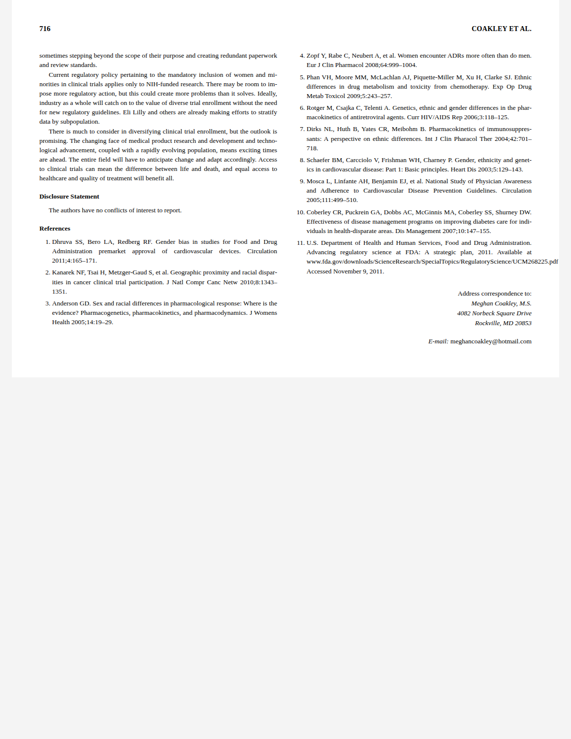716 COAKLEY ET AL.
sometimes stepping beyond the scope of their purpose and creating redundant paperwork and review standards.
Current regulatory policy pertaining to the mandatory inclusion of women and minorities in clinical trials applies only to NIH-funded research. There may be room to impose more regulatory action, but this could create more problems than it solves. Ideally, industry as a whole will catch on to the value of diverse trial enrollment without the need for new regulatory guidelines. Eli Lilly and others are already making efforts to stratify data by subpopulation.
There is much to consider in diversifying clinical trial enrollment, but the outlook is promising. The changing face of medical product research and development and technological advancement, coupled with a rapidly evolving population, means exciting times are ahead. The entire field will have to anticipate change and adapt accordingly. Access to clinical trials can mean the difference between life and death, and equal access to healthcare and quality of treatment will benefit all.
Disclosure Statement
The authors have no conflicts of interest to report.
References
Dhruva SS, Bero LA, Redberg RF. Gender bias in studies for Food and Drug Administration premarket approval of cardiovascular devices. Circulation 2011;4:165–171.
Kanarek NF, Tsai H, Metzger-Gaud S, et al. Geographic proximity and racial disparities in cancer clinical trial participation. J Natl Compr Canc Netw 2010;8:1343–1351.
Anderson GD. Sex and racial differences in pharmacological response: Where is the evidence? Pharmacogenetics, pharmacokinetics, and pharmacodynamics. J Womens Health 2005;14:19–29.
Zopf Y, Rabe C, Neubert A, et al. Women encounter ADRs more often than do men. Eur J Clin Pharmacol 2008;64:999–1004.
Phan VH, Moore MM, McLachlan AJ, Piquette-Miller M, Xu H, Clarke SJ. Ethnic differences in drug metabolism and toxicity from chemotherapy. Exp Op Drug Metab Toxicol 2009;5:243–257.
Rotger M, Csajka C, Telenti A. Genetics, ethnic and gender differences in the pharmacokinetics of antiretroviral agents. Curr HIV/AIDS Rep 2006;3:118–125.
Dirks NL, Huth B, Yates CR, Meibohm B. Pharmacokinetics of immunosuppressants: A perspective on ethnic differences. Int J Clin Pharacol Ther 2004;42:701–718.
Schaefer BM, Carcciolo V, Frishman WH, Charney P. Gender, ethnicity and genetics in cardiovascular disease: Part 1: Basic principles. Heart Dis 2003;5:129–143.
Mosca L, Linfante AH, Benjamin EJ, et al. National Study of Physician Awareness and Adherence to Cardiovascular Disease Prevention Guidelines. Circulation 2005;111:499–510.
Coberley CR, Puckrein GA, Dobbs AC, McGinnis MA, Coberley SS, Shurney DW. Effectiveness of disease management programs on improving diabetes care for individuals in health-disparate areas. Dis Management 2007;10:147–155.
U.S. Department of Health and Human Services, Food and Drug Administration. Advancing regulatory science at FDA: A strategic plan, 2011. Available at www.fda.gov/downloads/ScienceResearch/SpecialTopics/RegulatoryScience/UCM268225.pdf Accessed November 9, 2011.
Address correspondence to:
Meghan Coakley, M.S.
4082 Norbeck Square Drive
Rockville, MD 20853
E-mail: meghancoakley@hotmail.com